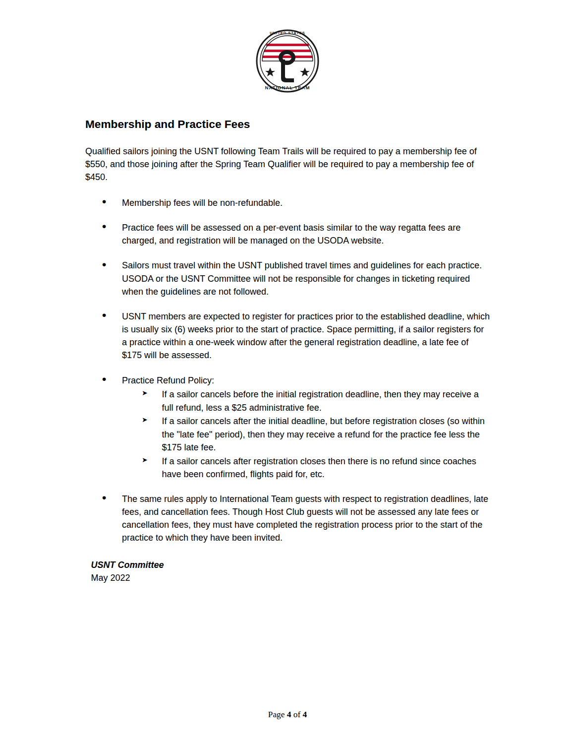NATIONAL TEAM UNITED STATES
Membership and Practice Fees
Qualified sailors joining the USNT following Team Trails will be required to pay a membership fee of $550, and those joining after the Spring Team Qualifier will be required to pay a membership fee of $450.
Membership fees will be non-refundable.
Practice fees will be assessed on a per-event basis similar to the way regatta fees are charged, and registration will be managed on the USODA website.
Sailors must travel within the USNT published travel times and guidelines for each practice. USODA or the USNT Committee will not be responsible for changes in ticketing required when the guidelines are not followed.
USNT members are expected to register for practices prior to the established deadline, which is usually six (6) weeks prior to the start of practice. Space permitting, if a sailor registers for a practice within a one-week window after the general registration deadline, a late fee of $175 will be assessed.
Practice Refund Policy:
If a sailor cancels before the initial registration deadline, then they may receive a full refund, less a $25 administrative fee.
If a sailor cancels after the initial deadline, but before registration closes (so within the "late fee" period), then they may receive a refund for the practice fee less the $175 late fee.
If a sailor cancels after registration closes then there is no refund since coaches have been confirmed, flights paid for, etc.
The same rules apply to International Team guests with respect to registration deadlines, late fees, and cancellation fees. Though Host Club guests will not be assessed any late fees or cancellation fees, they must have completed the registration process prior to the start of the practice to which they have been invited.
USNT Committee
May 2022
Page 4 of 4